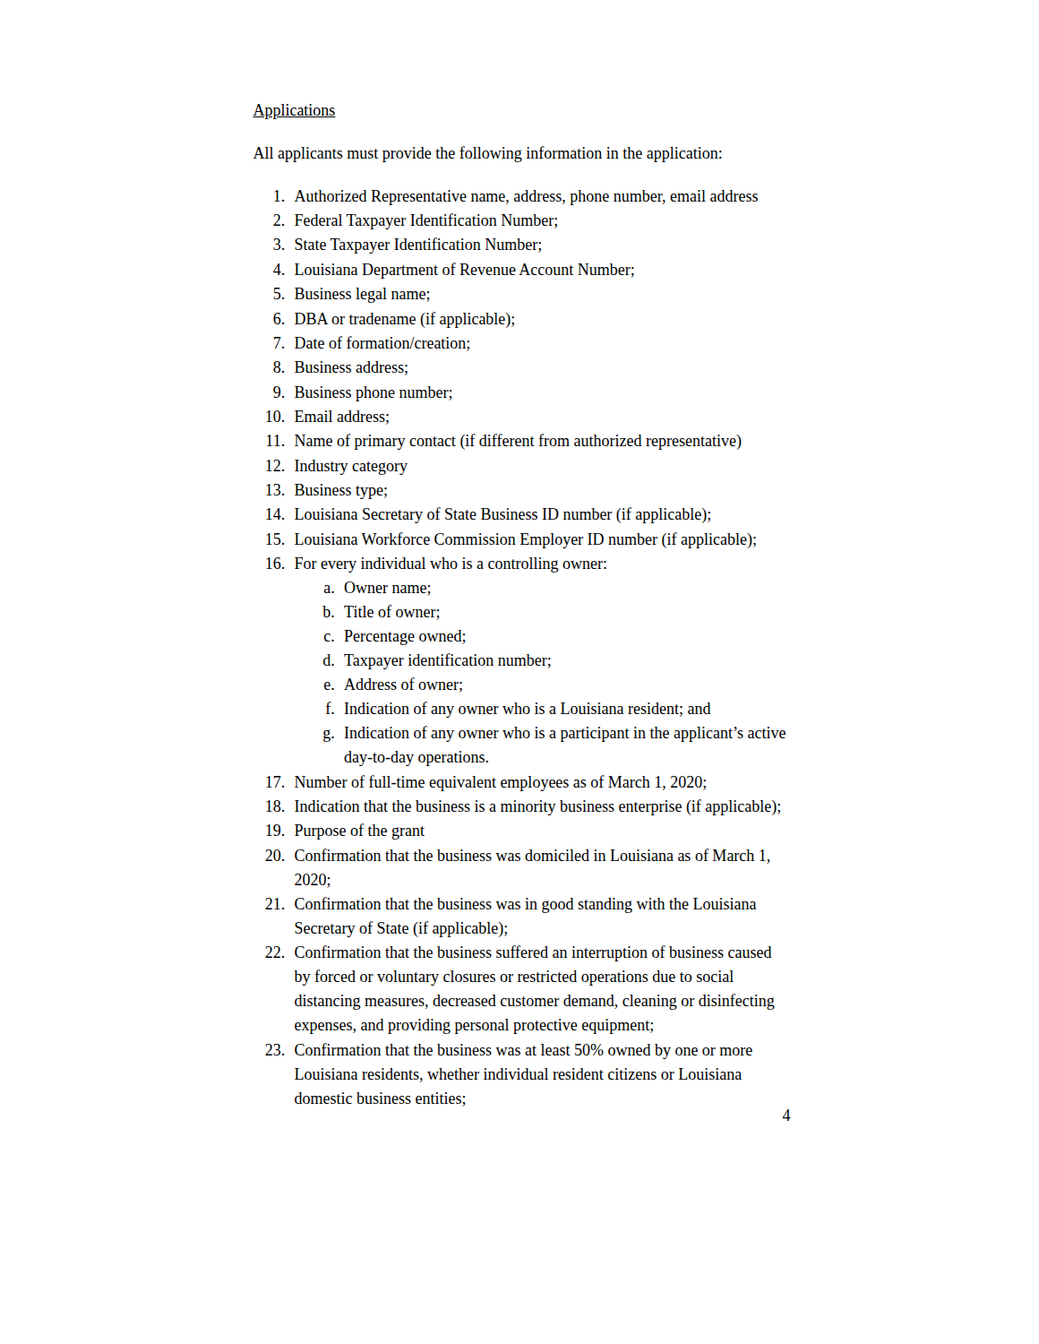Applications
All applicants must provide the following information in the application:
Authorized Representative name, address, phone number, email address
Federal Taxpayer Identification Number;
State Taxpayer Identification Number;
Louisiana Department of Revenue Account Number;
Business legal name;
DBA or tradename (if applicable);
Date of formation/creation;
Business address;
Business phone number;
Email address;
Name of primary contact (if different from authorized representative)
Industry category
Business type;
Louisiana Secretary of State Business ID number (if applicable);
Louisiana Workforce Commission Employer ID number (if applicable);
For every individual who is a controlling owner:
Owner name;
Title of owner;
Percentage owned;
Taxpayer identification number;
Address of owner;
Indication of any owner who is a Louisiana resident; and
Indication of any owner who is a participant in the applicant’s active day-to-day operations.
Number of full-time equivalent employees as of March 1, 2020;
Indication that the business is a minority business enterprise (if applicable);
Purpose of the grant
Confirmation that the business was domiciled in Louisiana as of March 1, 2020;
Confirmation that the business was in good standing with the Louisiana Secretary of State (if applicable);
Confirmation that the business suffered an interruption of business caused by forced or voluntary closures or restricted operations due to social distancing measures, decreased customer demand, cleaning or disinfecting expenses, and providing personal protective equipment;
Confirmation that the business was at least 50% owned by one or more Louisiana residents, whether individual resident citizens or Louisiana domestic business entities;
4